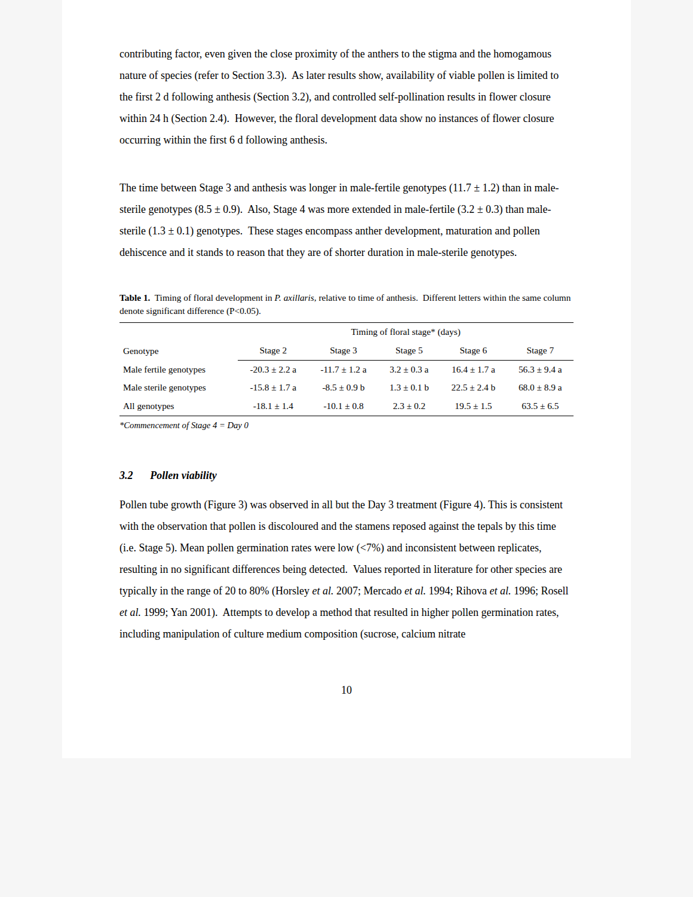contributing factor, even given the close proximity of the anthers to the stigma and the homogamous nature of species (refer to Section 3.3). As later results show, availability of viable pollen is limited to the first 2 d following anthesis (Section 3.2), and controlled self-pollination results in flower closure within 24 h (Section 2.4). However, the floral development data show no instances of flower closure occurring within the first 6 d following anthesis.
The time between Stage 3 and anthesis was longer in male-fertile genotypes (11.7 ± 1.2) than in male-sterile genotypes (8.5 ± 0.9). Also, Stage 4 was more extended in male-fertile (3.2 ± 0.3) than male-sterile (1.3 ± 0.1) genotypes. These stages encompass anther development, maturation and pollen dehiscence and it stands to reason that they are of shorter duration in male-sterile genotypes.
Table 1. Timing of floral development in P. axillaris, relative to time of anthesis. Different letters within the same column denote significant difference (P<0.05).
| Genotype | Timing of floral stage* (days) |
| --- | --- |
| Stage 2 | Stage 3 | Stage 5 | Stage 6 | Stage 7 |
| Male fertile genotypes | -20.3 ± 2.2 a | -11.7 ± 1.2 a | 3.2 ± 0.3 a | 16.4 ± 1.7 a | 56.3 ± 9.4 a |
| Male sterile genotypes | -15.8 ± 1.7 a | -8.5 ± 0.9 b | 1.3 ± 0.1 b | 22.5 ± 2.4 b | 68.0 ± 8.9 a |
| All genotypes | -18.1 ± 1.4 | -10.1 ± 0.8 | 2.3 ± 0.2 | 19.5 ± 1.5 | 63.5 ± 6.5 |
*Commencement of Stage 4 = Day 0
3.2 Pollen viability
Pollen tube growth (Figure 3) was observed in all but the Day 3 treatment (Figure 4). This is consistent with the observation that pollen is discoloured and the stamens reposed against the tepals by this time (i.e. Stage 5). Mean pollen germination rates were low (<7%) and inconsistent between replicates, resulting in no significant differences being detected. Values reported in literature for other species are typically in the range of 20 to 80% (Horsley et al. 2007; Mercado et al. 1994; Rihova et al. 1996; Rosell et al. 1999; Yan 2001). Attempts to develop a method that resulted in higher pollen germination rates, including manipulation of culture medium composition (sucrose, calcium nitrate
10